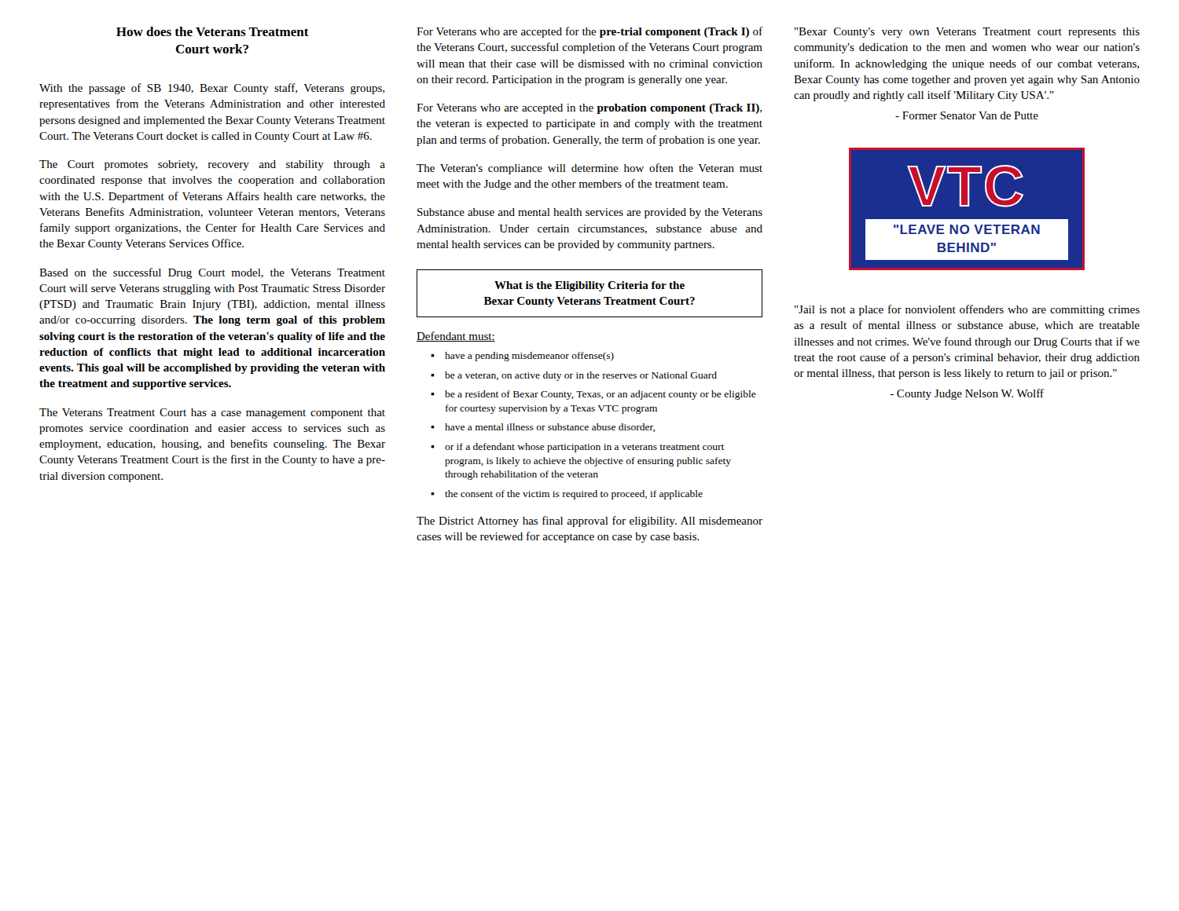How does the Veterans Treatment
Court work?
With the passage of SB 1940, Bexar County staff, Veterans groups, representatives from the Veterans Administration and other interested persons designed and implemented the Bexar County Veterans Treatment Court. The Veterans Court docket is called in County Court at Law #6.
The Court promotes sobriety, recovery and stability through a coordinated response that involves the cooperation and collaboration with the U.S. Department of Veterans Affairs health care networks, the Veterans Benefits Administration, volunteer Veteran mentors, Veterans family support organizations, the Center for Health Care Services and the Bexar County Veterans Services Office.
Based on the successful Drug Court model, the Veterans Treatment Court will serve Veterans struggling with Post Traumatic Stress Disorder (PTSD) and Traumatic Brain Injury (TBI), addiction, mental illness and/or co-occurring disorders. The long term goal of this problem solving court is the restoration of the veteran's quality of life and the reduction of conflicts that might lead to additional incarceration events. This goal will be accomplished by providing the veteran with the treatment and supportive services.
The Veterans Treatment Court has a case management component that promotes service coordination and easier access to services such as employment, education, housing, and benefits counseling. The Bexar County Veterans Treatment Court is the first in the County to have a pre-trial diversion component.
For Veterans who are accepted for the pre-trial component (Track I) of the Veterans Court, successful completion of the Veterans Court program will mean that their case will be dismissed with no criminal conviction on their record. Participation in the program is generally one year.
For Veterans who are accepted in the probation component (Track II), the veteran is expected to participate in and comply with the treatment plan and terms of probation. Generally, the term of probation is one year.
The Veteran's compliance will determine how often the Veteran must meet with the Judge and the other members of the treatment team.
Substance abuse and mental health services are provided by the Veterans Administration. Under certain circumstances, substance abuse and mental health services can be provided by community partners.
What is the Eligibility Criteria for the
Bexar County Veterans Treatment Court?
Defendant must:
have a pending misdemeanor offense(s)
be a veteran, on active duty or in the reserves or National Guard
be a resident of Bexar County, Texas, or an adjacent county or be eligible for courtesy supervision by a Texas VTC program
have a mental illness or substance abuse disorder,
or if a defendant whose participation in a veterans treatment court program, is likely to achieve the objective of ensuring public safety through rehabilitation of the veteran
the consent of the victim is required to proceed, if applicable
The District Attorney has final approval for eligibility. All misdemeanor cases will be reviewed for acceptance on case by case basis.
"Bexar County's very own Veterans Treatment court represents this community's dedication to the men and women who wear our nation's uniform. In acknowledging the unique needs of our combat veterans, Bexar County has come together and proven yet again why San Antonio can proudly and rightly call itself 'Military City USA'."
- Former Senator Van de Putte
VTC
"LEAVE NO VETERAN BEHIND"
"Jail is not a place for nonviolent offenders who are committing crimes as a result of mental illness or substance abuse, which are treatable illnesses and not crimes. We've found through our Drug Courts that if we treat the root cause of a person's criminal behavior, their drug addiction or mental illness, that person is less likely to return to jail or prison."
- County Judge Nelson W. Wolff